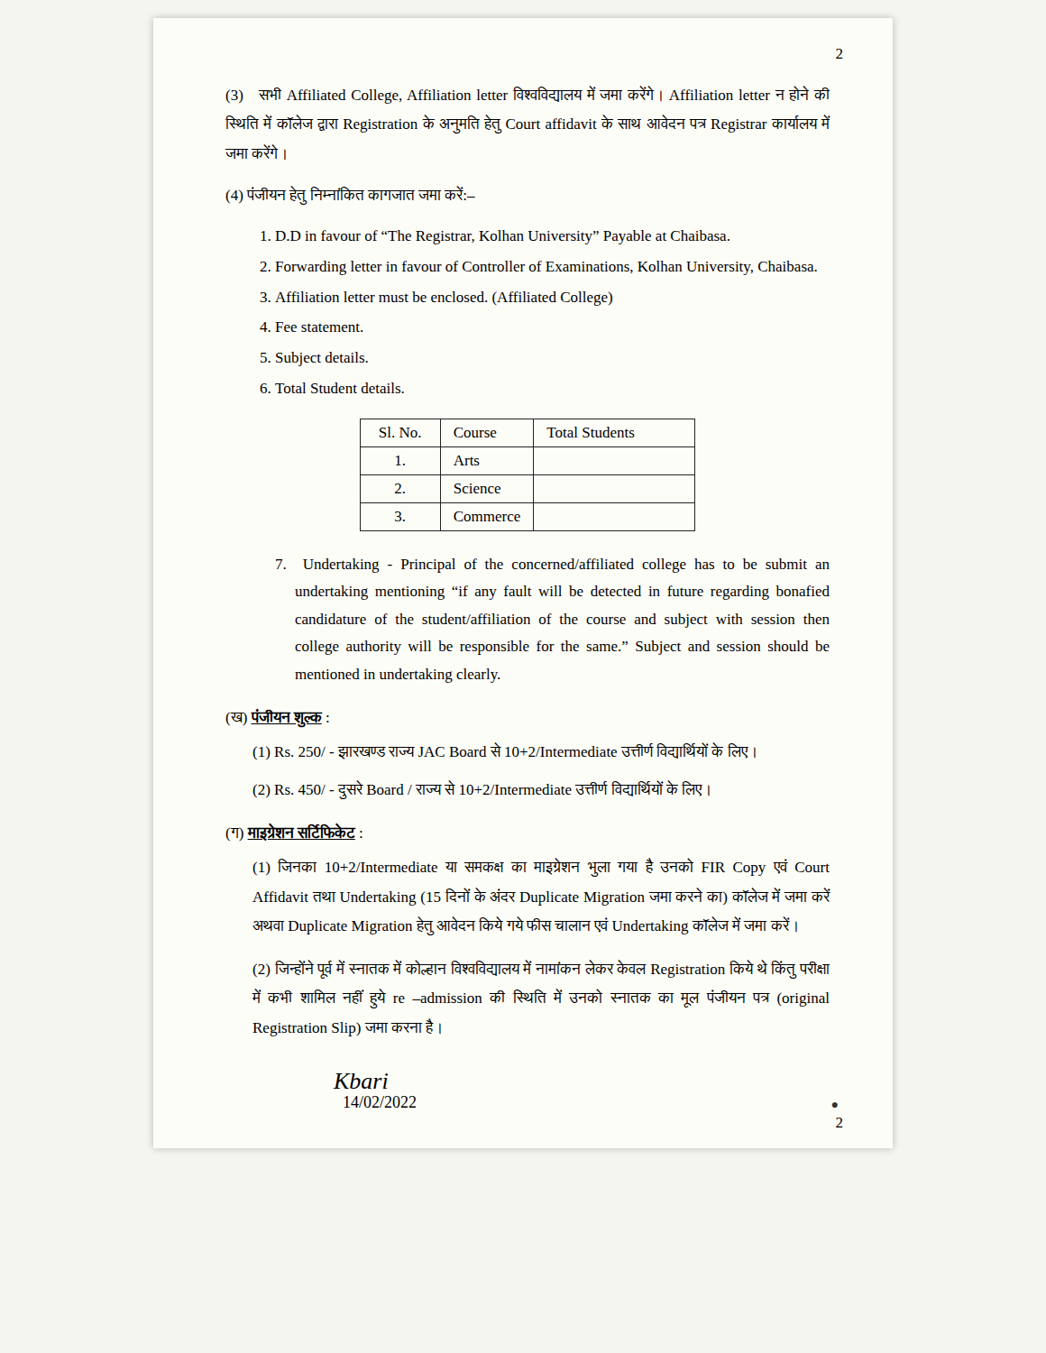2
(3) सभी Affiliated College, Affiliation letter विश्वविद्यालय में जमा करेंगे। Affiliation letter न होने की स्थिति में कॉलेज द्वारा Registration के अनुमति हेतु Court affidavit के साथ आवेदन पत्र Registrar कार्यालय में जमा करेंगे।
(4) पंजीयन हेतु निम्नांकित कागजात जमा करें:–
D.D in favour of “The Registrar, Kolhan University” Payable at Chaibasa.
Forwarding letter in favour of Controller of Examinations, Kolhan University, Chaibasa.
Affiliation letter must be enclosed. (Affiliated College)
Fee statement.
Subject details.
Total Student details.
| Sl. No. | Course | Total Students |
| --- | --- | --- |
| 1. | Arts | |
| 2. | Science | |
| 3. | Commerce | |
7. Undertaking - Principal of the concerned/affiliated college has to be submit an undertaking mentioning “if any fault will be detected in future regarding bonafied candidature of the student/affiliation of the course and subject with session then college authority will be responsible for the same.” Subject and session should be mentioned in undertaking clearly.
(ख) पंजीयन शुल्क :
(1) Rs. 250/ - झारखण्ड राज्य JAC Board से 10+2/Intermediate उत्तीर्ण विद्यार्थियों के लिए।
(2) Rs. 450/ - दुसरे Board / राज्य से 10+2/Intermediate उत्तीर्ण विद्यार्थियों के लिए।
(ग) माइग्रेशन सर्टिफिकेट :
(1) जिनका 10+2/Intermediate या समकक्ष का माइग्रेशन भुला गया है उनको FIR Copy एवं Court Affidavit तथा Undertaking (15 दिनों के अंदर Duplicate Migration जमा करने का) कॉलेज में जमा करें अथवा Duplicate Migration हेतु आवेदन किये गये फीस चालान एवं Undertaking कॉलेज में जमा करें।
(2) जिन्होंने पूर्व में स्नातक में कोल्हान विश्वविद्यालय में नामांकन लेकर केवल Registration किये थे किंतु परीक्षा में कभी शामिल नहीं हुये re –admission की स्थिति में उनको स्नातक का मूल पंजीयन पत्र (original Registration Slip) जमा करना है।
Kbari 14/02/2022
●
2